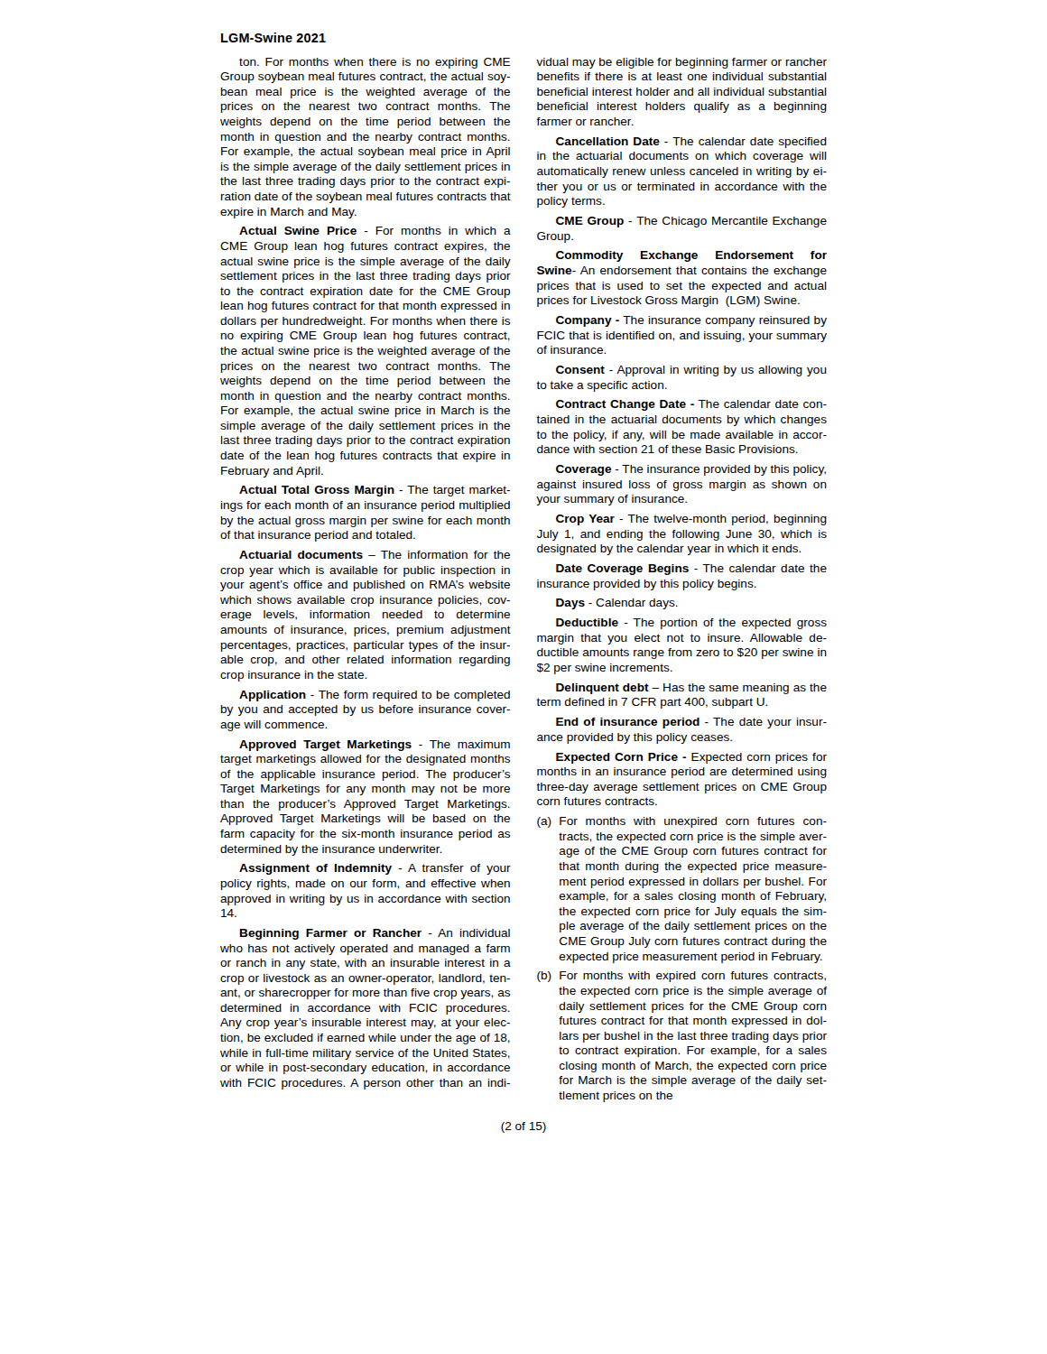LGM-Swine 2021
ton. For months when there is no expiring CME Group soybean meal futures contract, the actual soybean meal price is the weighted average of the prices on the nearest two contract months. The weights depend on the time period between the month in question and the nearby contract months. For example, the actual soybean meal price in April is the simple average of the daily settlement prices in the last three trading days prior to the contract expiration date of the soybean meal futures contracts that expire in March and May.
Actual Swine Price - For months in which a CME Group lean hog futures contract expires, the actual swine price is the simple average of the daily settlement prices in the last three trading days prior to the contract expiration date for the CME Group lean hog futures contract for that month expressed in dollars per hundredweight. For months when there is no expiring CME Group lean hog futures contract, the actual swine price is the weighted average of the prices on the nearest two contract months. The weights depend on the time period between the month in question and the nearby contract months. For example, the actual swine price in March is the simple average of the daily settlement prices in the last three trading days prior to the contract expiration date of the lean hog futures contracts that expire in February and April.
Actual Total Gross Margin - The target marketings for each month of an insurance period multiplied by the actual gross margin per swine for each month of that insurance period and totaled.
Actuarial documents – The information for the crop year which is available for public inspection in your agent’s office and published on RMA’s website which shows available crop insurance policies, coverage levels, information needed to determine amounts of insurance, prices, premium adjustment percentages, practices, particular types of the insurable crop, and other related information regarding crop insurance in the state.
Application - The form required to be completed by you and accepted by us before insurance coverage will commence.
Approved Target Marketings - The maximum target marketings allowed for the designated months of the applicable insurance period. The producer’s Target Marketings for any month may not be more than the producer’s Approved Target Marketings. Approved Target Marketings will be based on the farm capacity for the six-month insurance period as determined by the insurance underwriter.
Assignment of Indemnity - A transfer of your policy rights, made on our form, and effective when approved in writing by us in accordance with section 14.
Beginning Farmer or Rancher - An individual who has not actively operated and managed a farm or ranch in any state, with an insurable interest in a crop or livestock as an owner-operator, landlord, tenant, or sharecropper for more than five crop years, as determined in accordance with FCIC procedures. Any crop year’s insurable interest may, at your election, be excluded if earned while under the age of 18, while in full-time military service of the United States, or while in post-secondary education, in accordance with FCIC procedures. A person other than an individual may be eligible for beginning farmer or rancher benefits if there is at least one individual substantial beneficial interest holder and all individual substantial beneficial interest holders qualify as a beginning farmer or rancher.
Cancellation Date - The calendar date specified in the actuarial documents on which coverage will automatically renew unless canceled in writing by either you or us or terminated in accordance with the policy terms.
CME Group - The Chicago Mercantile Exchange Group.
Commodity Exchange Endorsement for Swine- An endorsement that contains the exchange prices that is used to set the expected and actual prices for Livestock Gross Margin (LGM) Swine.
Company - The insurance company reinsured by FCIC that is identified on, and issuing, your summary of insurance.
Consent - Approval in writing by us allowing you to take a specific action.
Contract Change Date - The calendar date contained in the actuarial documents by which changes to the policy, if any, will be made available in accordance with section 21 of these Basic Provisions.
Coverage - The insurance provided by this policy, against insured loss of gross margin as shown on your summary of insurance.
Crop Year - The twelve-month period, beginning July 1, and ending the following June 30, which is designated by the calendar year in which it ends.
Date Coverage Begins - The calendar date the insurance provided by this policy begins.
Days - Calendar days.
Deductible - The portion of the expected gross margin that you elect not to insure. Allowable deductible amounts range from zero to $20 per swine in $2 per swine increments.
Delinquent debt – Has the same meaning as the term defined in 7 CFR part 400, subpart U.
End of insurance period - The date your insurance provided by this policy ceases.
Expected Corn Price - Expected corn prices for months in an insurance period are determined using three-day average settlement prices on CME Group corn futures contracts.
(a) For months with unexpired corn futures contracts, the expected corn price is the simple average of the CME Group corn futures contract for that month during the expected price measurement period expressed in dollars per bushel. For example, for a sales closing month of February, the expected corn price for July equals the simple average of the daily settlement prices on the CME Group July corn futures contract during the expected price measurement period in February.
(b) For months with expired corn futures contracts, the expected corn price is the simple average of daily settlement prices for the CME Group corn futures contract for that month expressed in dollars per bushel in the last three trading days prior to contract expiration. For example, for a sales closing month of March, the expected corn price for March is the simple average of the daily settlement prices on the
(2 of 15)